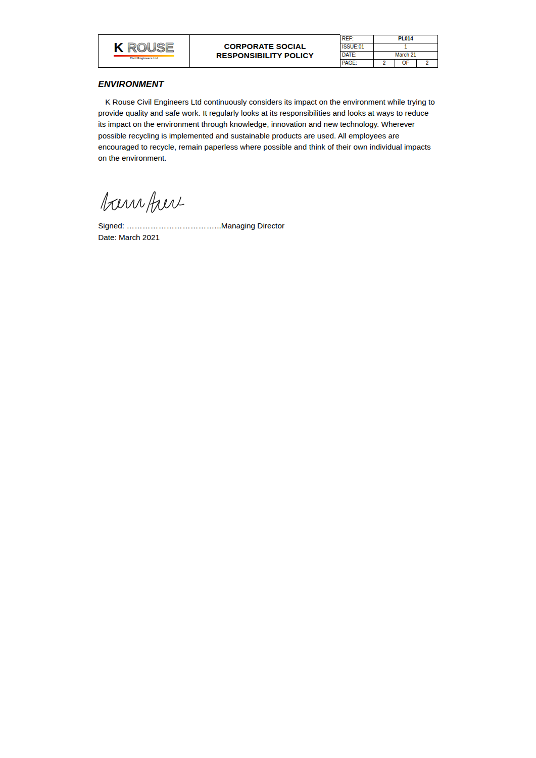K ROUSE
Civil Engineers Ltd
CORPORATE SOCIAL RESPONSIBILITY POLICY
| REF: | PL014 |
| ISSUE:01 | 1 |
| DATE: | March 21 |
| PAGE: | 2 | OF | 2 |
ENVIRONMENT
K Rouse Civil Engineers Ltd continuously considers its impact on the environment while trying to provide quality and safe work. It regularly looks at its responsibilities and looks at ways to reduce its impact on the environment through knowledge, innovation and new technology. Wherever possible recycling is implemented and sustainable products are used. All employees are encouraged to recycle, remain paperless where possible and think of their own individual impacts on the environment.
Signed: ……………………………...Managing Director
Date: March 2021